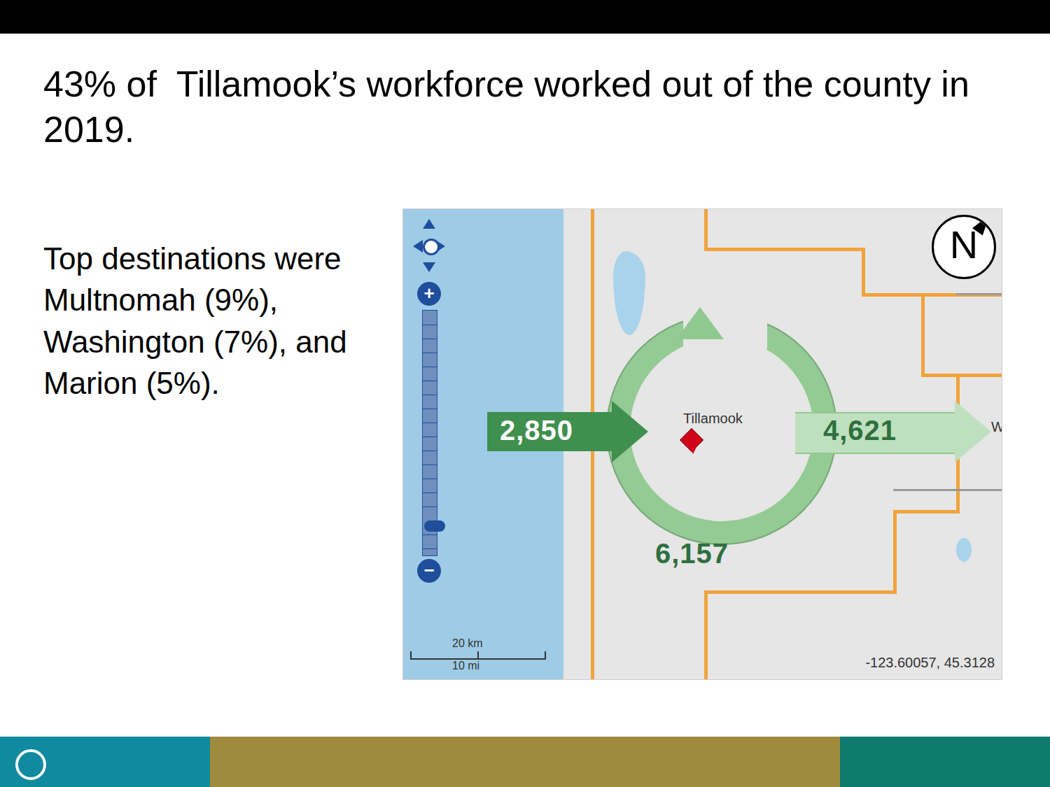43% of Tillamook’s workforce worked out of the county in 2019.
Top destinations were Multnomah (9%), Washington (7%), and Marion (5%).
2,850
4,621
6,157
Tillamook
W
N
+
−
20 km
10 mi
-123.60057, 45.3128